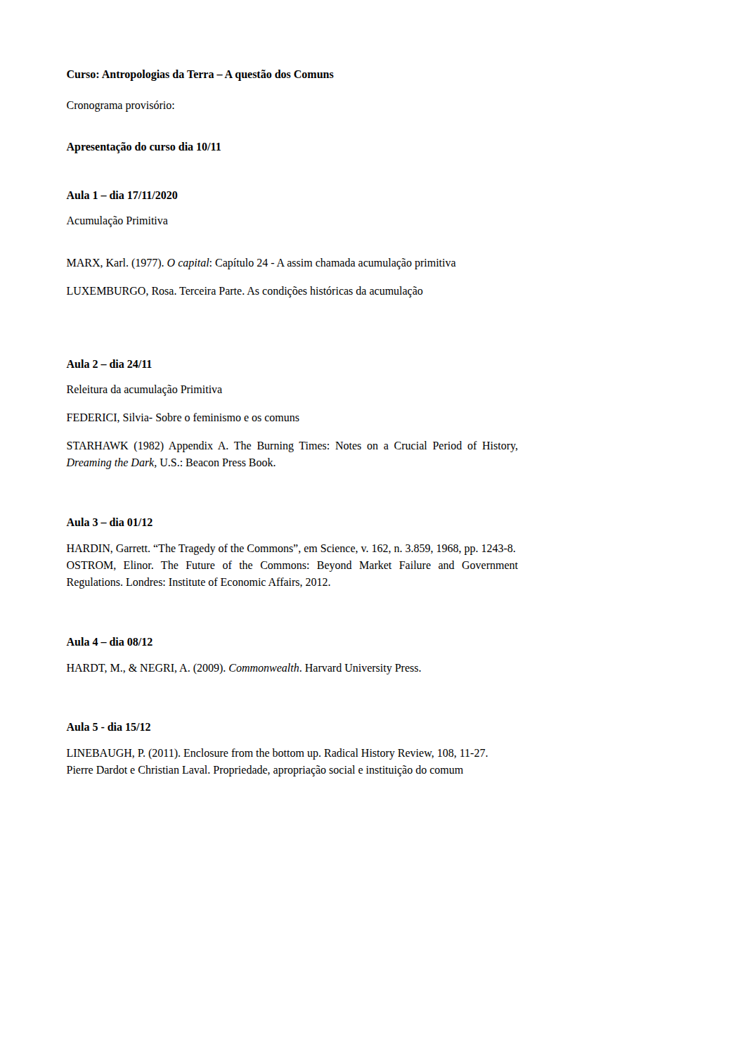Curso: Antropologias da Terra – A questão dos Comuns
Cronograma provisório:
Apresentação do curso dia 10/11
Aula 1 – dia 17/11/2020
Acumulação Primitiva
MARX, Karl. (1977). O capital: Capítulo 24 - A assim chamada acumulação primitiva
LUXEMBURGO, Rosa. Terceira Parte. As condições históricas da acumulação
Aula 2 – dia 24/11
Releitura da acumulação Primitiva
FEDERICI, Silvia- Sobre o feminismo e os comuns
STARHAWK (1982) Appendix A. The Burning Times: Notes on a Crucial Period of History, Dreaming the Dark, U.S.: Beacon Press Book.
Aula 3 – dia 01/12
HARDIN, Garrett. “The Tragedy of the Commons”, em Science, v. 162, n. 3.859, 1968, pp. 1243-8.
OSTROM, Elinor. The Future of the Commons: Beyond Market Failure and Government Regulations. Londres: Institute of Economic Affairs, 2012.
Aula 4 – dia 08/12
HARDT, M., & NEGRI, A. (2009). Commonwealth. Harvard University Press.
Aula 5 - dia 15/12
LINEBAUGH, P. (2011). Enclosure from the bottom up. Radical History Review, 108, 11-27.
Pierre Dardot e Christian Laval. Propriedade, apropriação social e instituição do comum